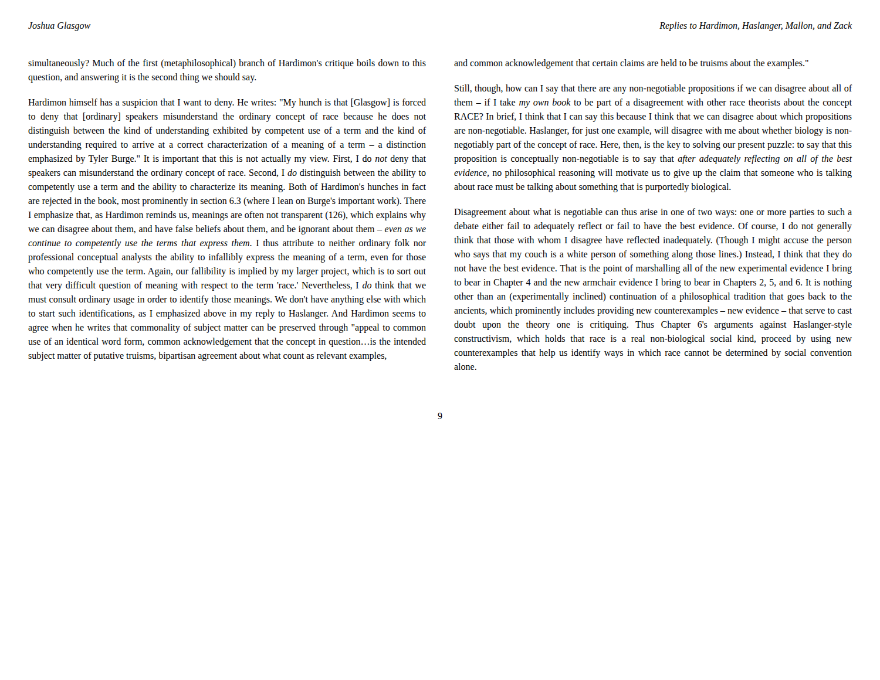Joshua Glasgow
Replies to Hardimon, Haslanger, Mallon, and Zack
simultaneously? Much of the first (metaphilosophical) branch of Hardimon's critique boils down to this question, and answering it is the second thing we should say.
Hardimon himself has a suspicion that I want to deny. He writes: "My hunch is that [Glasgow] is forced to deny that [ordinary] speakers misunderstand the ordinary concept of race because he does not distinguish between the kind of understanding exhibited by competent use of a term and the kind of understanding required to arrive at a correct characterization of a meaning of a term – a distinction emphasized by Tyler Burge." It is important that this is not actually my view. First, I do not deny that speakers can misunderstand the ordinary concept of race. Second, I do distinguish between the ability to competently use a term and the ability to characterize its meaning. Both of Hardimon's hunches in fact are rejected in the book, most prominently in section 6.3 (where I lean on Burge's important work). There I emphasize that, as Hardimon reminds us, meanings are often not transparent (126), which explains why we can disagree about them, and have false beliefs about them, and be ignorant about them – even as we continue to competently use the terms that express them. I thus attribute to neither ordinary folk nor professional conceptual analysts the ability to infallibly express the meaning of a term, even for those who competently use the term. Again, our fallibility is implied by my larger project, which is to sort out that very difficult question of meaning with respect to the term 'race.' Nevertheless, I do think that we must consult ordinary usage in order to identify those meanings. We don't have anything else with which to start such identifications, as I emphasized above in my reply to Haslanger. And Hardimon seems to agree when he writes that commonality of subject matter can be preserved through "appeal to common use of an identical word form, common acknowledgement that the concept in question…is the intended subject matter of putative truisms, bipartisan agreement about what count as relevant examples,
and common acknowledgement that certain claims are held to be truisms about the examples."
Still, though, how can I say that there are any non-negotiable propositions if we can disagree about all of them – if I take my own book to be part of a disagreement with other race theorists about the concept RACE? In brief, I think that I can say this because I think that we can disagree about which propositions are non-negotiable. Haslanger, for just one example, will disagree with me about whether biology is non-negotiably part of the concept of race. Here, then, is the key to solving our present puzzle: to say that this proposition is conceptually non-negotiable is to say that after adequately reflecting on all of the best evidence, no philosophical reasoning will motivate us to give up the claim that someone who is talking about race must be talking about something that is purportedly biological.
Disagreement about what is negotiable can thus arise in one of two ways: one or more parties to such a debate either fail to adequately reflect or fail to have the best evidence. Of course, I do not generally think that those with whom I disagree have reflected inadequately. (Though I might accuse the person who says that my couch is a white person of something along those lines.) Instead, I think that they do not have the best evidence. That is the point of marshalling all of the new experimental evidence I bring to bear in Chapter 4 and the new armchair evidence I bring to bear in Chapters 2, 5, and 6. It is nothing other than an (experimentally inclined) continuation of a philosophical tradition that goes back to the ancients, which prominently includes providing new counterexamples – new evidence – that serve to cast doubt upon the theory one is critiquing. Thus Chapter 6's arguments against Haslanger-style constructivism, which holds that race is a real non-biological social kind, proceed by using new counterexamples that help us identify ways in which race cannot be determined by social convention alone.
9